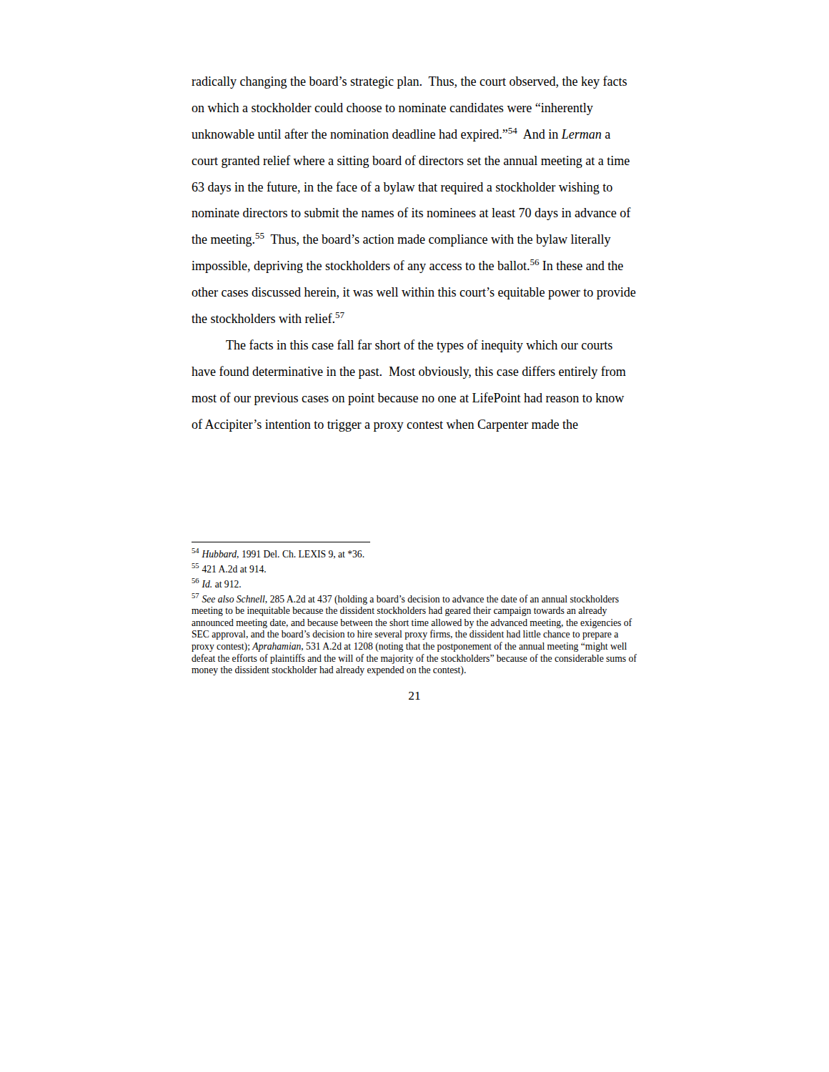radically changing the board’s strategic plan. Thus, the court observed, the key facts on which a stockholder could choose to nominate candidates were “inherently unknowable until after the nomination deadline had expired.”54 And in Lerman a court granted relief where a sitting board of directors set the annual meeting at a time 63 days in the future, in the face of a bylaw that required a stockholder wishing to nominate directors to submit the names of its nominees at least 70 days in advance of the meeting.55 Thus, the board’s action made compliance with the bylaw literally impossible, depriving the stockholders of any access to the ballot.56 In these and the other cases discussed herein, it was well within this court’s equitable power to provide the stockholders with relief.57
The facts in this case fall far short of the types of inequity which our courts have found determinative in the past. Most obviously, this case differs entirely from most of our previous cases on point because no one at LifePoint had reason to know of Accipiter’s intention to trigger a proxy contest when Carpenter made the
54 Hubbard, 1991 Del. Ch. LEXIS 9, at *36.
55 421 A.2d at 914.
56 Id. at 912.
57 See also Schnell, 285 A.2d at 437 (holding a board’s decision to advance the date of an annual stockholders meeting to be inequitable because the dissident stockholders had geared their campaign towards an already announced meeting date, and because between the short time allowed by the advanced meeting, the exigencies of SEC approval, and the board’s decision to hire several proxy firms, the dissident had little chance to prepare a proxy contest); Aprahamian, 531 A.2d at 1208 (noting that the postponement of the annual meeting “might well defeat the efforts of plaintiffs and the will of the majority of the stockholders” because of the considerable sums of money the dissident stockholder had already expended on the contest).
21